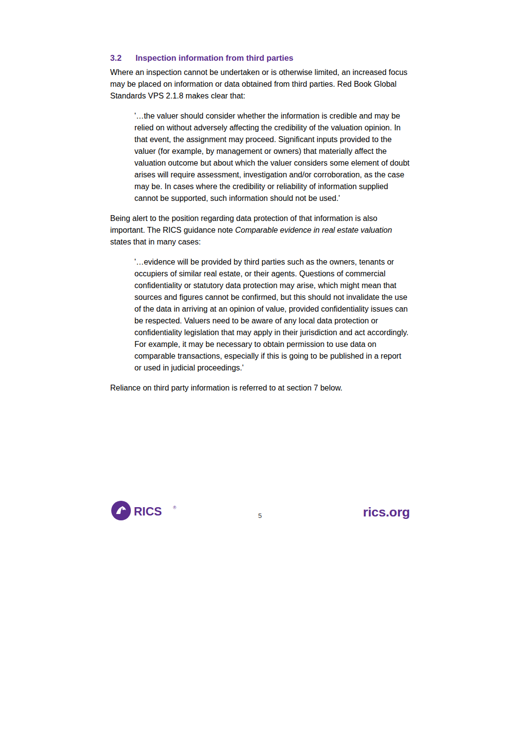3.2 Inspection information from third parties
Where an inspection cannot be undertaken or is otherwise limited, an increased focus may be placed on information or data obtained from third parties. Red Book Global Standards VPS 2.1.8 makes clear that:
'…the valuer should consider whether the information is credible and may be relied on without adversely affecting the credibility of the valuation opinion. In that event, the assignment may proceed. Significant inputs provided to the valuer (for example, by management or owners) that materially affect the valuation outcome but about which the valuer considers some element of doubt arises will require assessment, investigation and/or corroboration, as the case may be. In cases where the credibility or reliability of information supplied cannot be supported, such information should not be used.'
Being alert to the position regarding data protection of that information is also important. The RICS guidance note Comparable evidence in real estate valuation states that in many cases:
'…evidence will be provided by third parties such as the owners, tenants or occupiers of similar real estate, or their agents. Questions of commercial confidentiality or statutory data protection may arise, which might mean that sources and figures cannot be confirmed, but this should not invalidate the use of the data in arriving at an opinion of value, provided confidentiality issues can be respected. Valuers need to be aware of any local data protection or confidentiality legislation that may apply in their jurisdiction and act accordingly. For example, it may be necessary to obtain permission to use data on comparable transactions, especially if this is going to be published in a report or used in judicial proceedings.'
Reliance on third party information is referred to at section 7 below.
RICS ®
rics.org
5